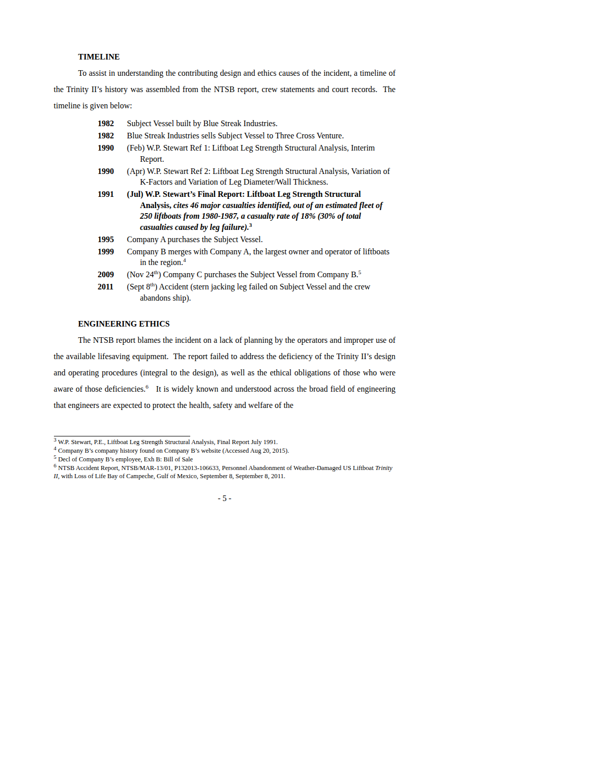TIMELINE
To assist in understanding the contributing design and ethics causes of the incident, a timeline of the Trinity II’s history was assembled from the NTSB report, crew statements and court records. The timeline is given below:
1982
Subject Vessel built by Blue Streak Industries.
1982
Blue Streak Industries sells Subject Vessel to Three Cross Venture.
1990
(Feb) W.P. Stewart Ref 1: Liftboat Leg Strength Structural Analysis, InterimReport.
1990
(Apr) W.P. Stewart Ref 2: Liftboat Leg Strength Structural Analysis, Variation ofK-Factors and Variation of Leg Diameter/Wall Thickness.
1991
(Jul) W.P. Stewart’s Final Report: Liftboat Leg Strength StructuralAnalysis, cites 46 major casualties identified, out of an estimated fleet of 250 liftboats from 1980-1987, a casualty rate of 18% (30% of total casualties caused by leg failure).3
1995
Company A purchases the Subject Vessel.
1999
Company B merges with Company A, the largest owner and operator of liftboatsin the region.4
2009
(Nov 24th) Company C purchases the Subject Vessel from Company B.5
2011
(Sept 8th) Accident (stern jacking leg failed on Subject Vessel and the crewabandons ship).
ENGINEERING ETHICS
The NTSB report blames the incident on a lack of planning by the operators and improper use of the available lifesaving equipment. The report failed to address the deficiency of the Trinity II’s design and operating procedures (integral to the design), as well as the ethical obligations of those who were aware of those deficiencies.6 It is widely known and understood across the broad field of engineering that engineers are expected to protect the health, safety and welfare of the
3 W.P. Stewart, P.E., Liftboat Leg Strength Structural Analysis, Final Report July 1991.
4 Company B’s company history found on Company B’s website (Accessed Aug 20, 2015).
5 Decl of Company B’s employee, Exh B: Bill of Sale
6 NTSB Accident Report, NTSB/MAR-13/01, P132013-106633, Personnel Abandonment of Weather-Damaged US Liftboat Trinity II, with Loss of Life Bay of Campeche, Gulf of Mexico, September 8, September 8, 2011.
- 5 -